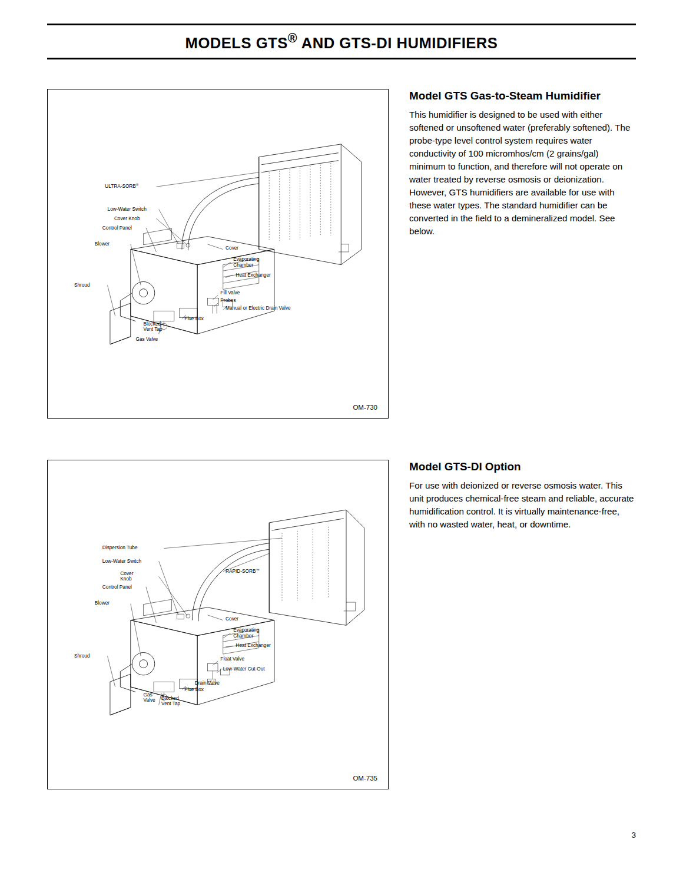MODELS GTS® AND GTS-DI HUMIDIFIERS
ULTRA-SORB® Low-Water Switch Cover Knob Control Panel Blower Shroud Cover Evaporating Chamber Heat Exchanger Fill Valve Probes Manual or Electric Drain Valve Blocked Vent Tap Flue Box Gas Valve
OM-730
Model GTS Gas-to-Steam Humidifier
This humidifier is designed to be used with either softened or unsoftened water (preferably softened). The probe-type level control system requires water conductivity of 100 micromhos/cm (2 grains/gal) minimum to function, and therefore will not operate on water treated by reverse osmosis or deionization. However, GTS humidifiers are available for use with these water types. The standard humidifier can be converted in the field to a demineralized model. See below.
Dispersion Tube Low-Water Switch Cover Knob RAPID-SORB™ Control Panel Blower Shroud Cover Evaporating Chamber Heat Exchanger Float Valve Low-Water Cut-Out Drain Valve Flue Box Gas Valve Blocked Vent Tap
OM-735
Model GTS-DI Option
For use with deionized or reverse osmosis water. This unit produces chemical-free steam and reliable, accurate humidification control. It is virtually maintenance-free, with no wasted water, heat, or downtime.
3